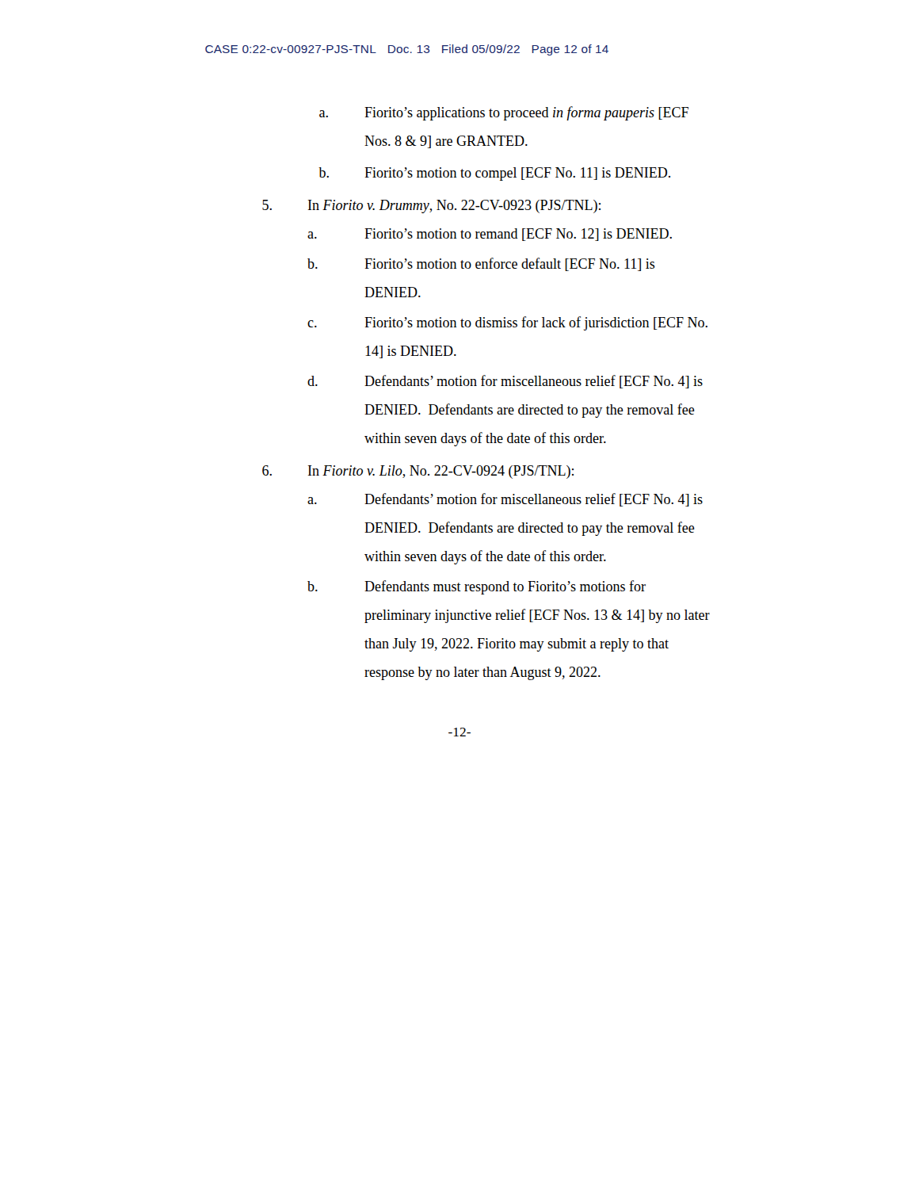CASE 0:22-cv-00927-PJS-TNL Doc. 13 Filed 05/09/22 Page 12 of 14
a. Fiorito’s applications to proceed in forma pauperis [ECF Nos. 8 & 9] are GRANTED.
b. Fiorito’s motion to compel [ECF No. 11] is DENIED.
5. In Fiorito v. Drummy, No. 22-CV-0923 (PJS/TNL):
a. Fiorito’s motion to remand [ECF No. 12] is DENIED.
b. Fiorito’s motion to enforce default [ECF No. 11] is DENIED.
c. Fiorito’s motion to dismiss for lack of jurisdiction [ECF No. 14] is DENIED.
d. Defendants’ motion for miscellaneous relief [ECF No. 4] is DENIED. Defendants are directed to pay the removal fee within seven days of the date of this order.
6. In Fiorito v. Lilo, No. 22-CV-0924 (PJS/TNL):
a. Defendants’ motion for miscellaneous relief [ECF No. 4] is DENIED. Defendants are directed to pay the removal fee within seven days of the date of this order.
b. Defendants must respond to Fiorito’s motions for preliminary injunctive relief [ECF Nos. 13 & 14] by no later than July 19, 2022. Fiorito may submit a reply to that response by no later than August 9, 2022.
-12-